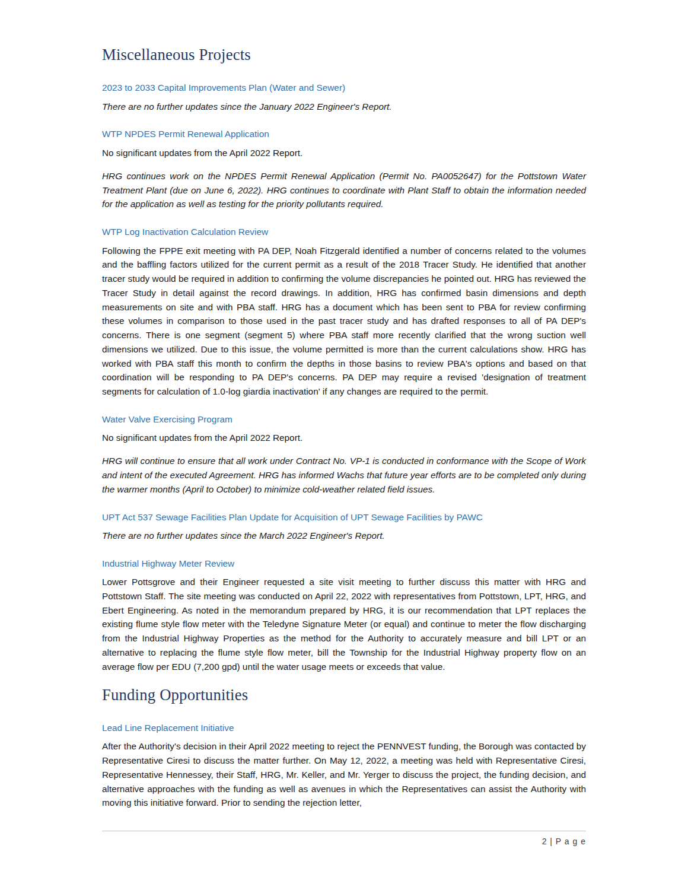Miscellaneous Projects
2023 to 2033 Capital Improvements Plan (Water and Sewer)
There are no further updates since the January 2022 Engineer's Report.
WTP NPDES Permit Renewal Application
No significant updates from the April 2022 Report.
HRG continues work on the NPDES Permit Renewal Application (Permit No. PA0052647) for the Pottstown Water Treatment Plant (due on June 6, 2022). HRG continues to coordinate with Plant Staff to obtain the information needed for the application as well as testing for the priority pollutants required.
WTP Log Inactivation Calculation Review
Following the FPPE exit meeting with PA DEP, Noah Fitzgerald identified a number of concerns related to the volumes and the baffling factors utilized for the current permit as a result of the 2018 Tracer Study. He identified that another tracer study would be required in addition to confirming the volume discrepancies he pointed out. HRG has reviewed the Tracer Study in detail against the record drawings. In addition, HRG has confirmed basin dimensions and depth measurements on site and with PBA staff. HRG has a document which has been sent to PBA for review confirming these volumes in comparison to those used in the past tracer study and has drafted responses to all of PA DEP's concerns. There is one segment (segment 5) where PBA staff more recently clarified that the wrong suction well dimensions we utilized. Due to this issue, the volume permitted is more than the current calculations show. HRG has worked with PBA staff this month to confirm the depths in those basins to review PBA's options and based on that coordination will be responding to PA DEP's concerns. PA DEP may require a revised 'designation of treatment segments for calculation of 1.0-log giardia inactivation' if any changes are required to the permit.
Water Valve Exercising Program
No significant updates from the April 2022 Report.
HRG will continue to ensure that all work under Contract No. VP-1 is conducted in conformance with the Scope of Work and intent of the executed Agreement. HRG has informed Wachs that future year efforts are to be completed only during the warmer months (April to October) to minimize cold-weather related field issues.
UPT Act 537 Sewage Facilities Plan Update for Acquisition of UPT Sewage Facilities by PAWC
There are no further updates since the March 2022 Engineer's Report.
Industrial Highway Meter Review
Lower Pottsgrove and their Engineer requested a site visit meeting to further discuss this matter with HRG and Pottstown Staff. The site meeting was conducted on April 22, 2022 with representatives from Pottstown, LPT, HRG, and Ebert Engineering. As noted in the memorandum prepared by HRG, it is our recommendation that LPT replaces the existing flume style flow meter with the Teledyne Signature Meter (or equal) and continue to meter the flow discharging from the Industrial Highway Properties as the method for the Authority to accurately measure and bill LPT or an alternative to replacing the flume style flow meter, bill the Township for the Industrial Highway property flow on an average flow per EDU (7,200 gpd) until the water usage meets or exceeds that value.
Funding Opportunities
Lead Line Replacement Initiative
After the Authority's decision in their April 2022 meeting to reject the PENNVEST funding, the Borough was contacted by Representative Ciresi to discuss the matter further. On May 12, 2022, a meeting was held with Representative Ciresi, Representative Hennessey, their Staff, HRG, Mr. Keller, and Mr. Yerger to discuss the project, the funding decision, and alternative approaches with the funding as well as avenues in which the Representatives can assist the Authority with moving this initiative forward. Prior to sending the rejection letter,
2 | P a g e